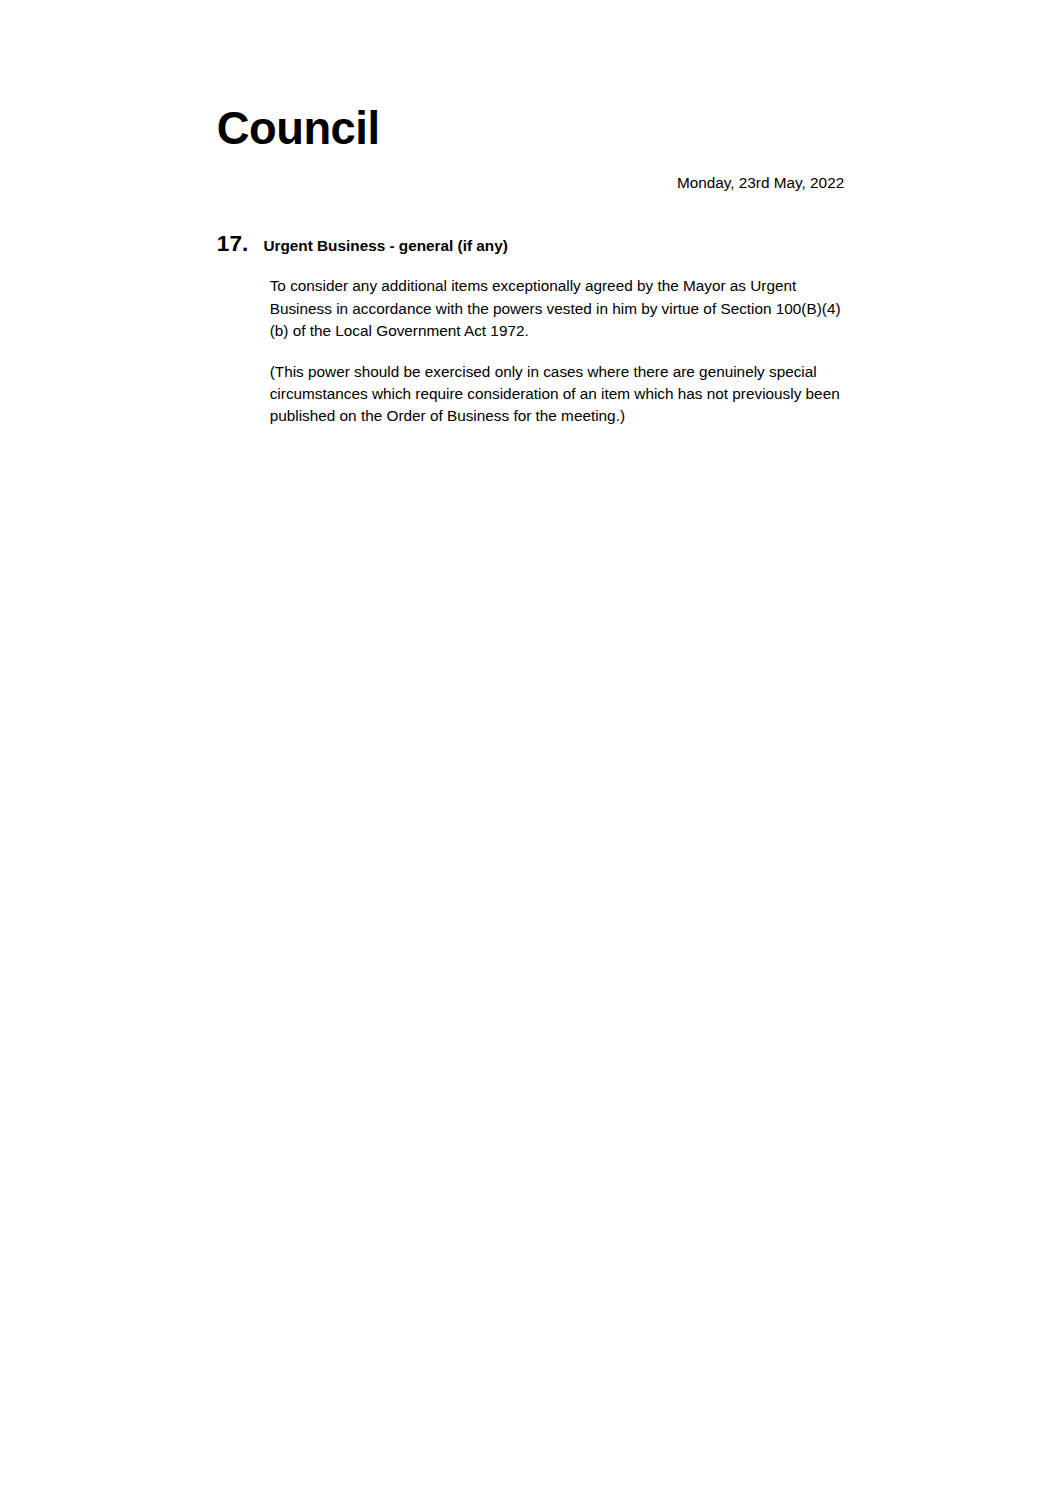Council
Monday, 23rd May, 2022
17. Urgent Business - general (if any)
To consider any additional items exceptionally agreed by the Mayor as Urgent Business in accordance with the powers vested in him by virtue of Section 100(B)(4)(b) of the Local Government Act 1972.
(This power should be exercised only in cases where there are genuinely special circumstances which require consideration of an item which has not previously been published on the Order of Business for the meeting.)